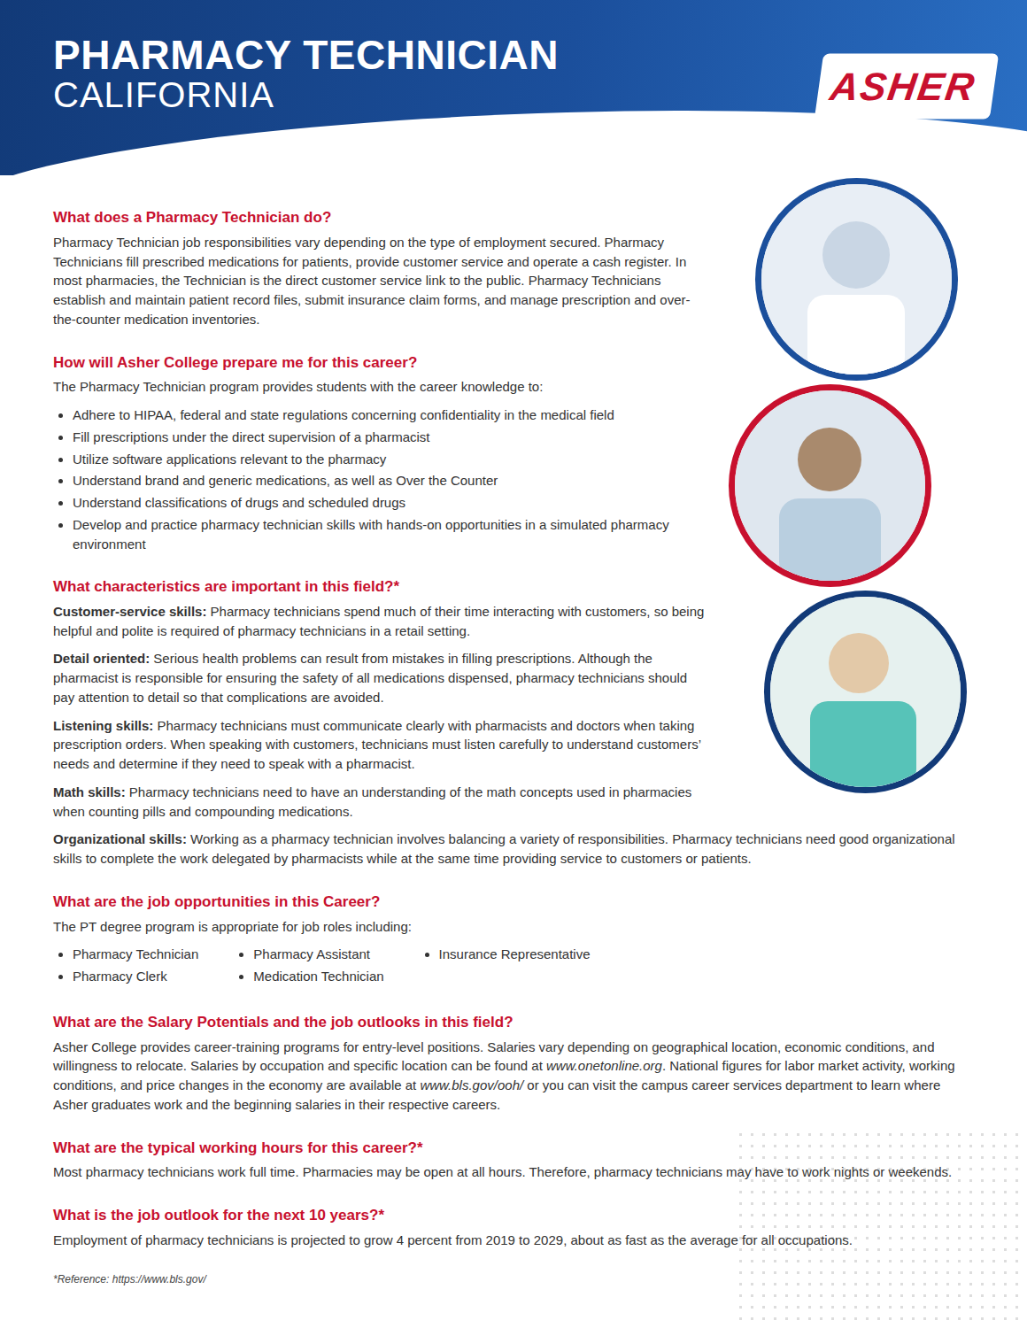PHARMACY TECHNICIAN CALIFORNIA
ASHER COLLEGE
What does a Pharmacy Technician do?
Pharmacy Technician job responsibilities vary depending on the type of employment secured. Pharmacy Technicians fill prescribed medications for patients, provide customer service and operate a cash register. In most pharmacies, the Technician is the direct customer service link to the public. Pharmacy Technicians establish and maintain patient record files, submit insurance claim forms, and manage prescription and over-the-counter medication inventories.
How will Asher College prepare me for this career?
The Pharmacy Technician program provides students with the career knowledge to:
Adhere to HIPAA, federal and state regulations concerning confidentiality in the medical field
Fill prescriptions under the direct supervision of a pharmacist
Utilize software applications relevant to the pharmacy
Understand brand and generic medications, as well as Over the Counter
Understand classifications of drugs and scheduled drugs
Develop and practice pharmacy technician skills with hands-on opportunities in a simulated pharmacy environment
What characteristics are important in this field?*
Customer-service skills: Pharmacy technicians spend much of their time interacting with customers, so being helpful and polite is required of pharmacy technicians in a retail setting.
Detail oriented: Serious health problems can result from mistakes in filling prescriptions. Although the pharmacist is responsible for ensuring the safety of all medications dispensed, pharmacy technicians should pay attention to detail so that complications are avoided.
Listening skills: Pharmacy technicians must communicate clearly with pharmacists and doctors when taking prescription orders. When speaking with customers, technicians must listen carefully to understand customers’ needs and determine if they need to speak with a pharmacist.
Math skills: Pharmacy technicians need to have an understanding of the math concepts used in pharmacies when counting pills and compounding medications.
Organizational skills: Working as a pharmacy technician involves balancing a variety of responsibilities. Pharmacy technicians need good organizational skills to complete the work delegated by pharmacists while at the same time providing service to customers or patients.
What are the job opportunities in this Career?
The PT degree program is appropriate for job roles including:
Pharmacy Technician
Pharmacy Clerk
Pharmacy Assistant
Medication Technician
Insurance Representative
What are the Salary Potentials and the job outlooks in this field?
Asher College provides career-training programs for entry-level positions. Salaries vary depending on geographical location, economic conditions, and willingness to relocate. Salaries by occupation and specific location can be found at www.onetonline.org. National figures for labor market activity, working conditions, and price changes in the economy are available at www.bls.gov/ooh/ or you can visit the campus career services department to learn where Asher graduates work and the beginning salaries in their respective careers.
What are the typical working hours for this career?*
Most pharmacy technicians work full time. Pharmacies may be open at all hours. Therefore, pharmacy technicians may have to work nights or weekends.
What is the job outlook for the next 10 years?*
Employment of pharmacy technicians is projected to grow 4 percent from 2019 to 2029, about as fast as the average for all occupations.
*Reference: https://www.bls.gov/